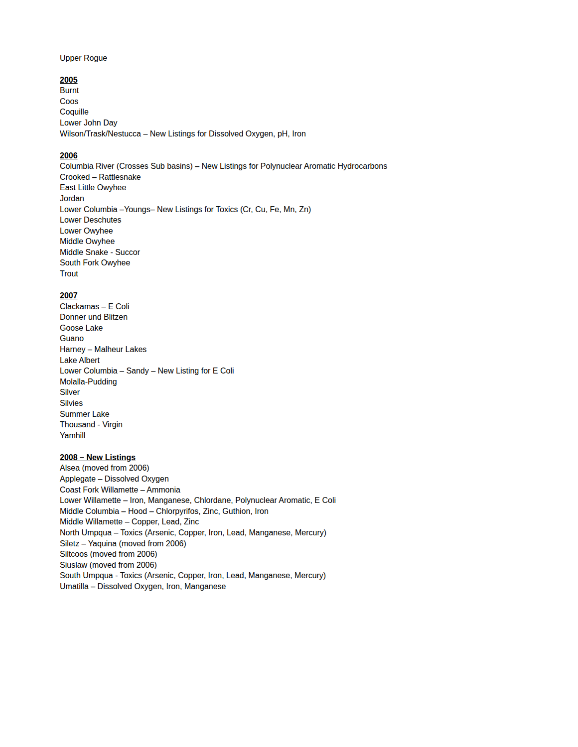Upper Rogue
2005
Burnt
Coos
Coquille
Lower John Day
Wilson/Trask/Nestucca – New Listings for Dissolved Oxygen, pH, Iron
2006
Columbia River (Crosses Sub basins) – New Listings for Polynuclear Aromatic Hydrocarbons
Crooked – Rattlesnake
East Little Owyhee
Jordan
Lower Columbia –Youngs– New Listings for Toxics (Cr, Cu, Fe, Mn, Zn)
Lower Deschutes
Lower Owyhee
Middle Owyhee
Middle Snake - Succor
South Fork Owyhee
Trout
2007
Clackamas – E Coli
Donner und Blitzen
Goose Lake
Guano
Harney – Malheur Lakes
Lake Albert
Lower Columbia – Sandy – New Listing for E Coli
Molalla-Pudding
Silver
Silvies
Summer Lake
Thousand - Virgin
Yamhill
2008 – New Listings
Alsea (moved from 2006)
Applegate – Dissolved Oxygen
Coast Fork Willamette – Ammonia
Lower Willamette – Iron, Manganese, Chlordane, Polynuclear Aromatic, E Coli
Middle Columbia – Hood – Chlorpyrifos, Zinc, Guthion, Iron
Middle Willamette – Copper, Lead, Zinc
North Umpqua – Toxics (Arsenic, Copper, Iron, Lead, Manganese, Mercury)
Siletz – Yaquina (moved from 2006)
Siltcoos (moved from 2006)
Siuslaw (moved from 2006)
South Umpqua - Toxics (Arsenic, Copper, Iron, Lead, Manganese, Mercury)
Umatilla – Dissolved Oxygen, Iron, Manganese